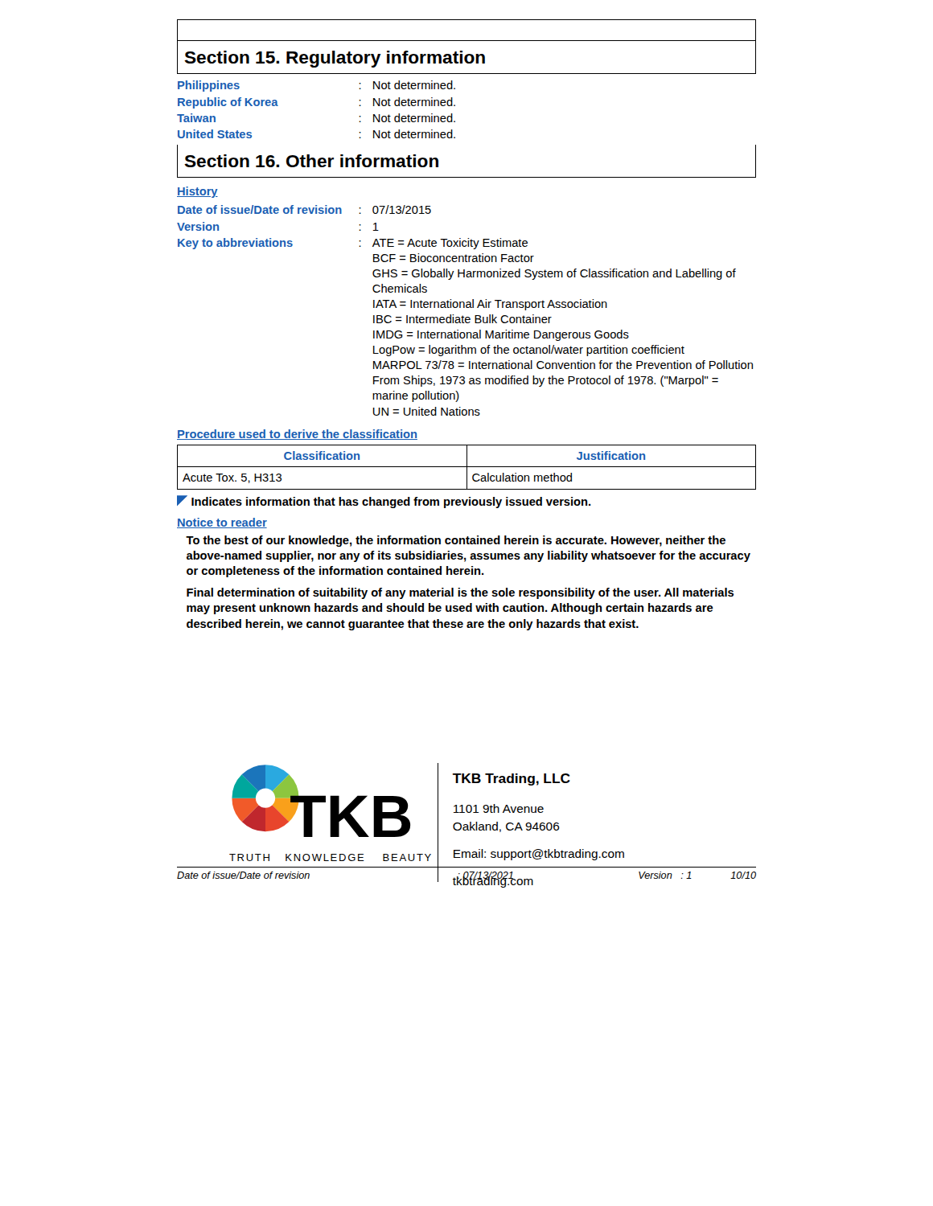Section 15. Regulatory information
| Philippines | : | Not determined. |
| Republic of Korea | : | Not determined. |
| Taiwan | : | Not determined. |
| United States | : | Not determined. |
Section 16. Other information
History
| Date of issue/Date of revision | : | 07/13/2015 |
| Version | : | 1 |
| Key to abbreviations | : | ATE = Acute Toxicity Estimate BCF = Bioconcentration Factor GHS = Globally Harmonized System of Classification and Labelling of Chemicals IATA = International Air Transport Association IBC = Intermediate Bulk Container IMDG = International Maritime Dangerous Goods LogPow = logarithm of the octanol/water partition coefficient MARPOL 73/78 = International Convention for the Prevention of Pollution From Ships, 1973 as modified by the Protocol of 1978. ("Marpol" = marine pollution) UN = United Nations |
Procedure used to derive the classification
| Classification | Justification |
| --- | --- |
| Acute Tox. 5, H313 | Calculation method |
Indicates information that has changed from previously issued version.
Notice to reader
To the best of our knowledge, the information contained herein is accurate. However, neither the above-named supplier, nor any of its subsidiaries, assumes any liability whatsoever for the accuracy or completeness of the information contained herein.
Final determination of suitability of any material is the sole responsibility of the user. All materials may present unknown hazards and should be used with caution. Although certain hazards are described herein, we cannot guarantee that these are the only hazards that exist.
TKB TRUTH KNOWLEDGE BEAUTY
TKB Trading, LLC
1101 9th Avenue
Oakland, CA 94606
Email: support@tkbtrading.com
tkbtrading.com
Date of issue/Date of revision
: 07/13/2021
Version : 110/10